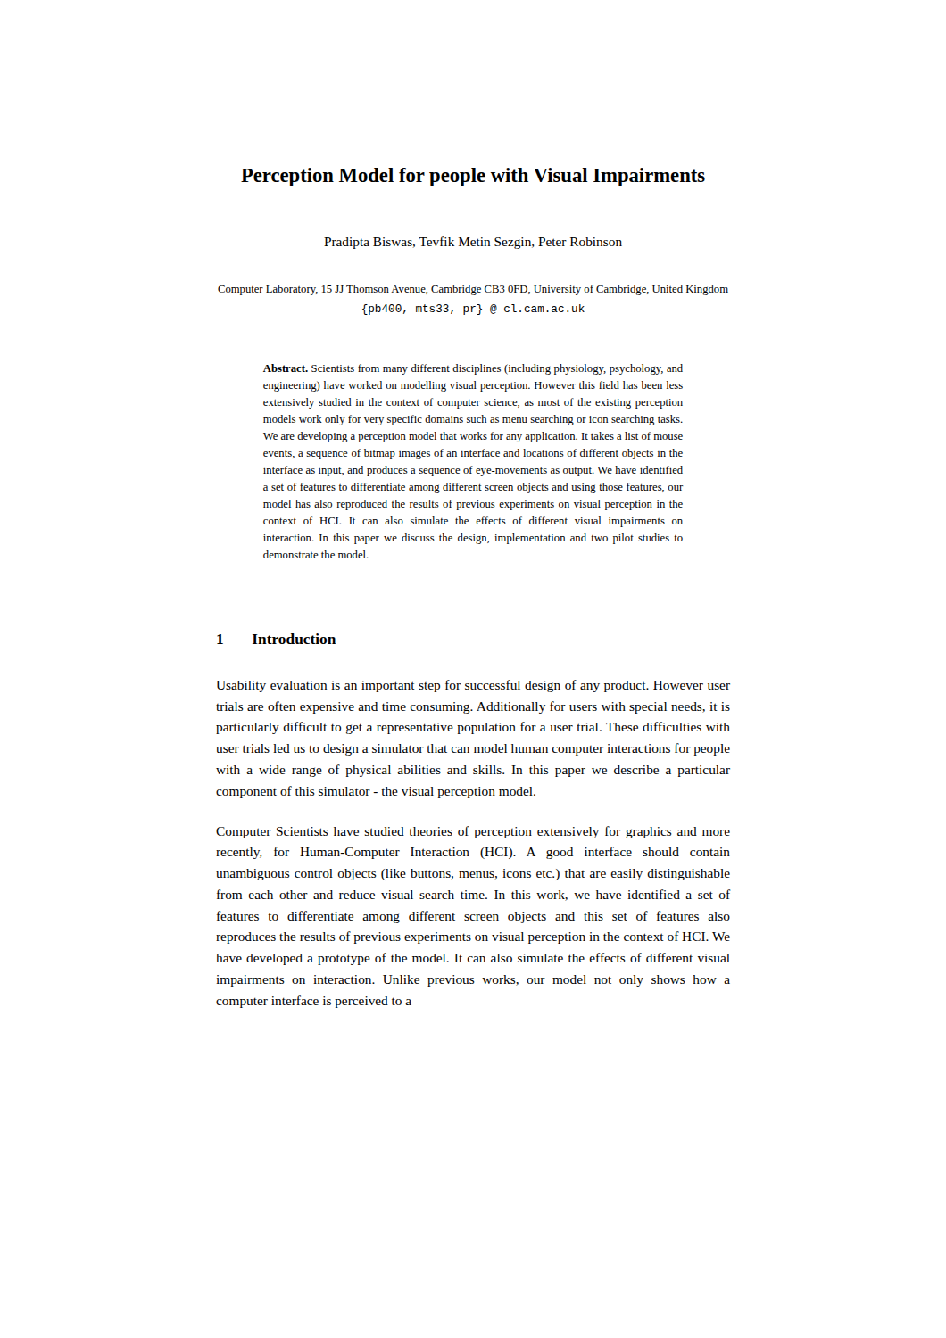Perception Model for people with Visual Impairments
Pradipta Biswas, Tevfik Metin Sezgin, Peter Robinson
Computer Laboratory, 15 JJ Thomson Avenue, Cambridge CB3 0FD, University of Cambridge, United Kingdom
{pb400, mts33, pr} @ cl.cam.ac.uk
Abstract. Scientists from many different disciplines (including physiology, psychology, and engineering) have worked on modelling visual perception. However this field has been less extensively studied in the context of computer science, as most of the existing perception models work only for very specific domains such as menu searching or icon searching tasks. We are developing a perception model that works for any application. It takes a list of mouse events, a sequence of bitmap images of an interface and locations of different objects in the interface as input, and produces a sequence of eye-movements as output. We have identified a set of features to differentiate among different screen objects and using those features, our model has also reproduced the results of previous experiments on visual perception in the context of HCI. It can also simulate the effects of different visual impairments on interaction. In this paper we discuss the design, implementation and two pilot studies to demonstrate the model.
1 Introduction
Usability evaluation is an important step for successful design of any product. However user trials are often expensive and time consuming. Additionally for users with special needs, it is particularly difficult to get a representative population for a user trial. These difficulties with user trials led us to design a simulator that can model human computer interactions for people with a wide range of physical abilities and skills. In this paper we describe a particular component of this simulator - the visual perception model.
Computer Scientists have studied theories of perception extensively for graphics and more recently, for Human-Computer Interaction (HCI). A good interface should contain unambiguous control objects (like buttons, menus, icons etc.) that are easily distinguishable from each other and reduce visual search time. In this work, we have identified a set of features to differentiate among different screen objects and this set of features also reproduces the results of previous experiments on visual perception in the context of HCI. We have developed a prototype of the model. It can also simulate the effects of different visual impairments on interaction. Unlike previous works, our model not only shows how a computer interface is perceived to a